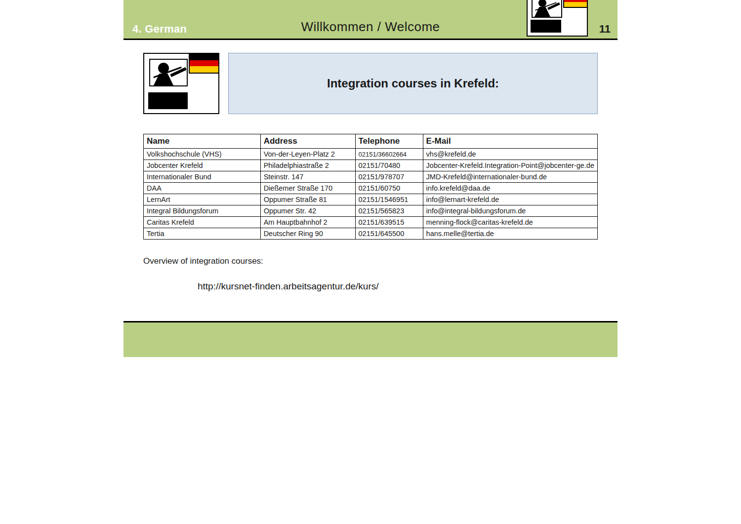4. German
Willkommen / Welcome
11
Integration courses in Krefeld:
| Name | Address | Telephone | E-Mail |
| --- | --- | --- | --- |
| Volkshochschule (VHS) | Von-der-Leyen-Platz 2 | 02151/36602664 | vhs@krefeld.de |
| Jobcenter Krefeld | Philadelphiastraße 2 | 02151/70480 | Jobcenter-Krefeld.Integration-Point@jobcenter-ge.de |
| Internationaler Bund | Steinstr. 147 | 02151/978707 | JMD-Krefeld@internationaler-bund.de |
| DAA | Dießemer Straße 170 | 02151/60750 | info.krefeld@daa.de |
| LernArt | Oppumer Straße 81 | 02151/1546951 | info@lernart-krefeld.de |
| Integral Bildungsforum | Oppumer Str. 42 | 02151/565823 | info@integral-bildungsforum.de |
| Caritas Krefeld | Am Hauptbahnhof 2 | 02151/639515 | menning-flock@caritas-krefeld.de |
| Tertia | Deutscher Ring 90 | 02151/645500 | hans.melle@tertia.de |
Overview of integration courses:
http://kursnet-finden.arbeitsagentur.de/kurs/